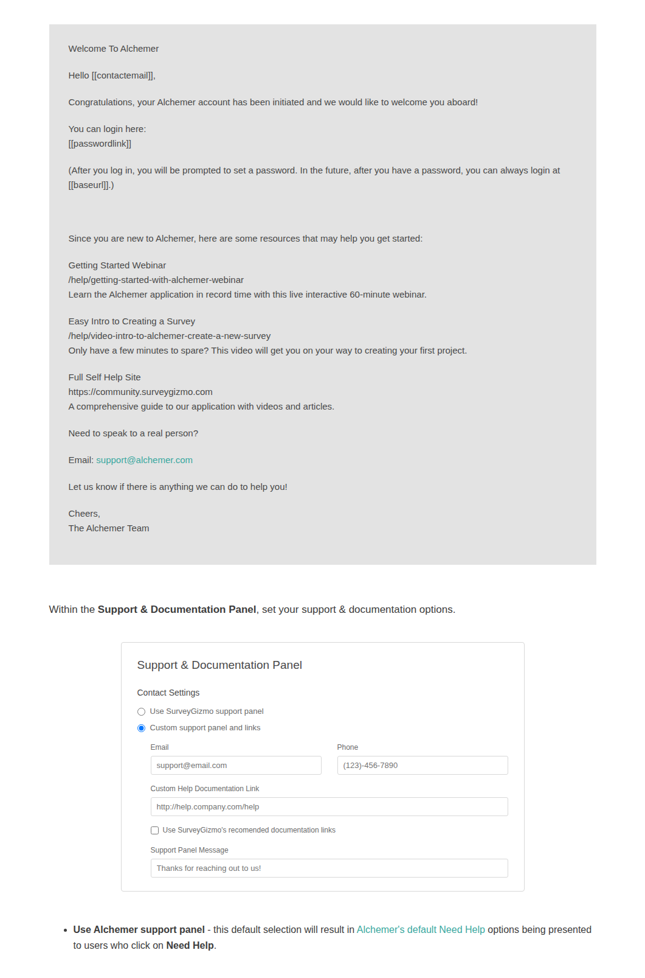Welcome To Alchemer
Hello [[contactemail]],
Congratulations, your Alchemer account has been initiated and we would like to welcome you aboard!
You can login here:
[[passwordlink]]
(After you log in, you will be prompted to set a password. In the future, after you have a password, you can always login at [[baseurl]].)
Since you are new to Alchemer, here are some resources that may help you get started:
Getting Started Webinar
/help/getting-started-with-alchemer-webinar
Learn the Alchemer application in record time with this live interactive 60-minute webinar.
Easy Intro to Creating a Survey
/help/video-intro-to-alchemer-create-a-new-survey
Only have a few minutes to spare? This video will get you on your way to creating your first project.
Full Self Help Site
https://community.surveygizmo.com
A comprehensive guide to our application with videos and articles.
Need to speak to a real person?
Email: support@alchemer.com
Let us know if there is anything we can do to help you!
Cheers,
The Alchemer Team
Within the Support & Documentation Panel, set your support & documentation options.
Support & Documentation Panel
Contact Settings
Use SurveyGizmo support panel
Custom support panel and links
Email
Phone
Custom Help Documentation Link
Use SurveyGizmo's recomended documentation links
Support Panel Message
Use Alchemer support panel - this default selection will result in Alchemer's default Need Help options being presented to users who click on Need Help.